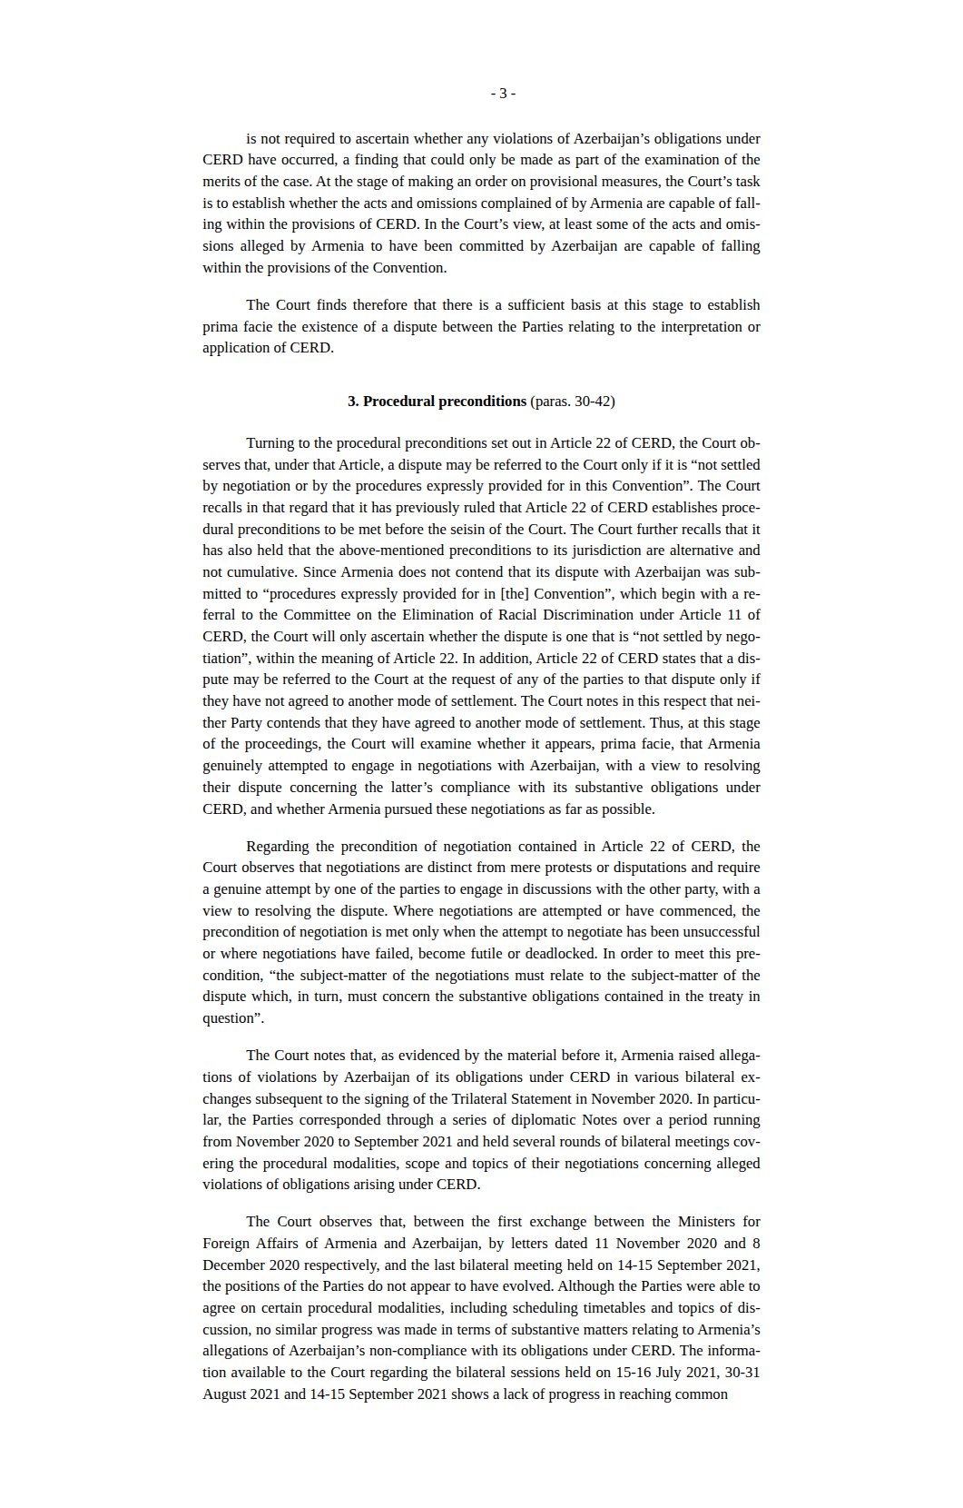- 3 -
is not required to ascertain whether any violations of Azerbaijan’s obligations under CERD have occurred, a finding that could only be made as part of the examination of the merits of the case. At the stage of making an order on provisional measures, the Court’s task is to establish whether the acts and omissions complained of by Armenia are capable of falling within the provisions of CERD. In the Court’s view, at least some of the acts and omissions alleged by Armenia to have been committed by Azerbaijan are capable of falling within the provisions of the Convention.
The Court finds therefore that there is a sufficient basis at this stage to establish prima facie the existence of a dispute between the Parties relating to the interpretation or application of CERD.
3. Procedural preconditions (paras. 30-42)
Turning to the procedural preconditions set out in Article 22 of CERD, the Court observes that, under that Article, a dispute may be referred to the Court only if it is “not settled by negotiation or by the procedures expressly provided for in this Convention”. The Court recalls in that regard that it has previously ruled that Article 22 of CERD establishes procedural preconditions to be met before the seisin of the Court. The Court further recalls that it has also held that the above-mentioned preconditions to its jurisdiction are alternative and not cumulative. Since Armenia does not contend that its dispute with Azerbaijan was submitted to “procedures expressly provided for in [the] Convention”, which begin with a referral to the Committee on the Elimination of Racial Discrimination under Article 11 of CERD, the Court will only ascertain whether the dispute is one that is “not settled by negotiation”, within the meaning of Article 22. In addition, Article 22 of CERD states that a dispute may be referred to the Court at the request of any of the parties to that dispute only if they have not agreed to another mode of settlement. The Court notes in this respect that neither Party contends that they have agreed to another mode of settlement. Thus, at this stage of the proceedings, the Court will examine whether it appears, prima facie, that Armenia genuinely attempted to engage in negotiations with Azerbaijan, with a view to resolving their dispute concerning the latter’s compliance with its substantive obligations under CERD, and whether Armenia pursued these negotiations as far as possible.
Regarding the precondition of negotiation contained in Article 22 of CERD, the Court observes that negotiations are distinct from mere protests or disputations and require a genuine attempt by one of the parties to engage in discussions with the other party, with a view to resolving the dispute. Where negotiations are attempted or have commenced, the precondition of negotiation is met only when the attempt to negotiate has been unsuccessful or where negotiations have failed, become futile or deadlocked. In order to meet this precondition, “the subject-matter of the negotiations must relate to the subject-matter of the dispute which, in turn, must concern the substantive obligations contained in the treaty in question”.
The Court notes that, as evidenced by the material before it, Armenia raised allegations of violations by Azerbaijan of its obligations under CERD in various bilateral exchanges subsequent to the signing of the Trilateral Statement in November 2020. In particular, the Parties corresponded through a series of diplomatic Notes over a period running from November 2020 to September 2021 and held several rounds of bilateral meetings covering the procedural modalities, scope and topics of their negotiations concerning alleged violations of obligations arising under CERD.
The Court observes that, between the first exchange between the Ministers for Foreign Affairs of Armenia and Azerbaijan, by letters dated 11 November 2020 and 8 December 2020 respectively, and the last bilateral meeting held on 14-15 September 2021, the positions of the Parties do not appear to have evolved. Although the Parties were able to agree on certain procedural modalities, including scheduling timetables and topics of discussion, no similar progress was made in terms of substantive matters relating to Armenia’s allegations of Azerbaijan’s non-compliance with its obligations under CERD. The information available to the Court regarding the bilateral sessions held on 15-16 July 2021, 30-31 August 2021 and 14-15 September 2021 shows a lack of progress in reaching common